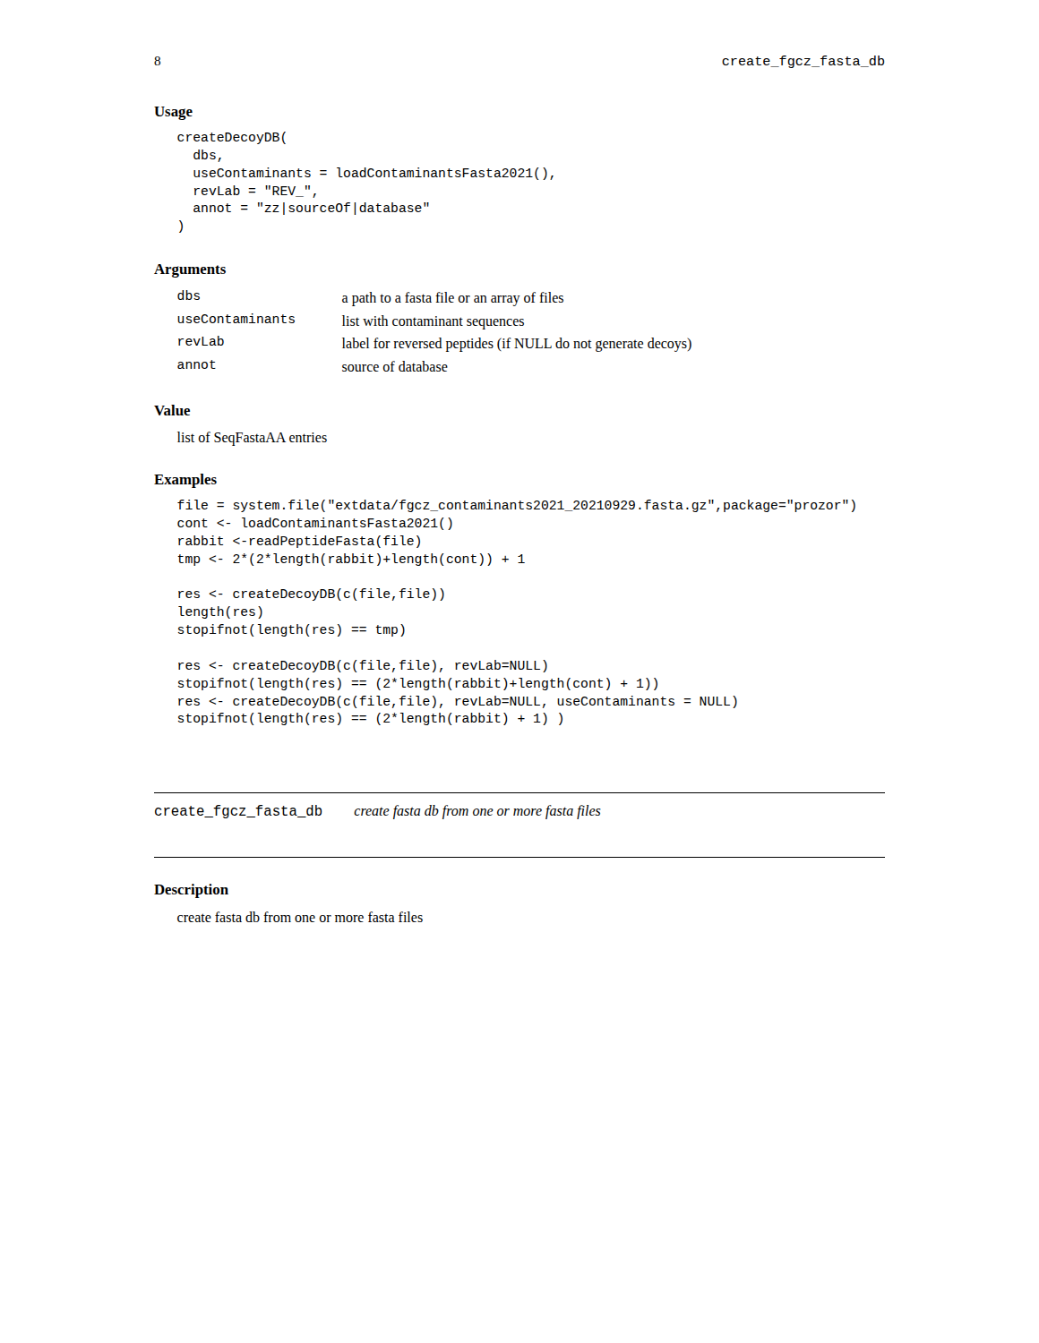8 create_fgcz_fasta_db
Usage
createDecoyDB(
  dbs,
  useContaminants = loadContaminantsFasta2021(),
  revLab = "REV_",
  annot = "zz|sourceOf|database"
)
Arguments
dbs
a path to a fasta file or an array of files
useContaminants
list with contaminant sequences
revLab
label for reversed peptides (if NULL do not generate decoys)
annot
source of database
Value
list of SeqFastaAA entries
Examples
file = system.file("extdata/fgcz_contaminants2021_20210929.fasta.gz",package="prozor")
cont <- loadContaminantsFasta2021()
rabbit <-readPeptideFasta(file)
tmp <- 2*(2*length(rabbit)+length(cont)) + 1

res <- createDecoyDB(c(file,file))
length(res)
stopifnot(length(res) == tmp)

res <- createDecoyDB(c(file,file), revLab=NULL)
stopifnot(length(res) == (2*length(rabbit)+length(cont) + 1))
res <- createDecoyDB(c(file,file), revLab=NULL, useContaminants = NULL)
stopifnot(length(res) == (2*length(rabbit) + 1) )
create_fgcz_fasta_db create fasta db from one or more fasta files
Description
create fasta db from one or more fasta files